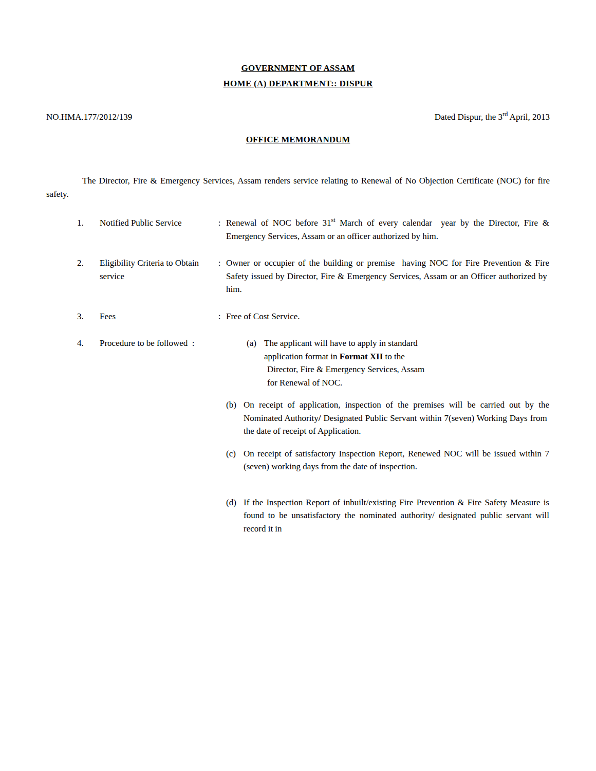GOVERNMENT OF ASSAM
HOME (A) DEPARTMENT:: DISPUR
NO.HMA.177/2012/139 Dated Dispur, the 3rd April, 2013
OFFICE MEMORANDUM
The Director, Fire & Emergency Services, Assam renders service relating to Renewal of No Objection Certificate (NOC) for fire safety.
| 1. | Notified Public Service | : | Renewal of NOC before 31 st March of every calendar year by the Director, Fire & Emergency Services, Assam or an officer authorized by him. |
| 2. | Eligibility Criteria to Obtain service | : | Owner or occupier of the building or premise having NOC for Fire Prevention & Fire Safety issued by Director, Fire & Emergency Services, Assam or an Officer authorized by him. |
| 3. | Fees | : | Free of Cost Service. |
| 4. | Procedure to be followed : | | (a) The applicant will have to apply in standard application format in Format XII to the Director, Fire & Emergency Services, Assam for Renewal of NOC. (b) On receipt of application, inspection of the premises will be carried out by the Nominated Authority / Designated Public Servant within 7(seven) Working Days from the date of receipt of Application. (c) On receipt of satisfactory Inspection Report, Renewed NOC will be issued within 7 (seven) working days from the date of inspection. (d) If the Inspection Report of inbuilt/existing Fire Prevention & Fire Safety Measure is found to be unsatisfactory the nominated authority/ designated public servant will record it in |